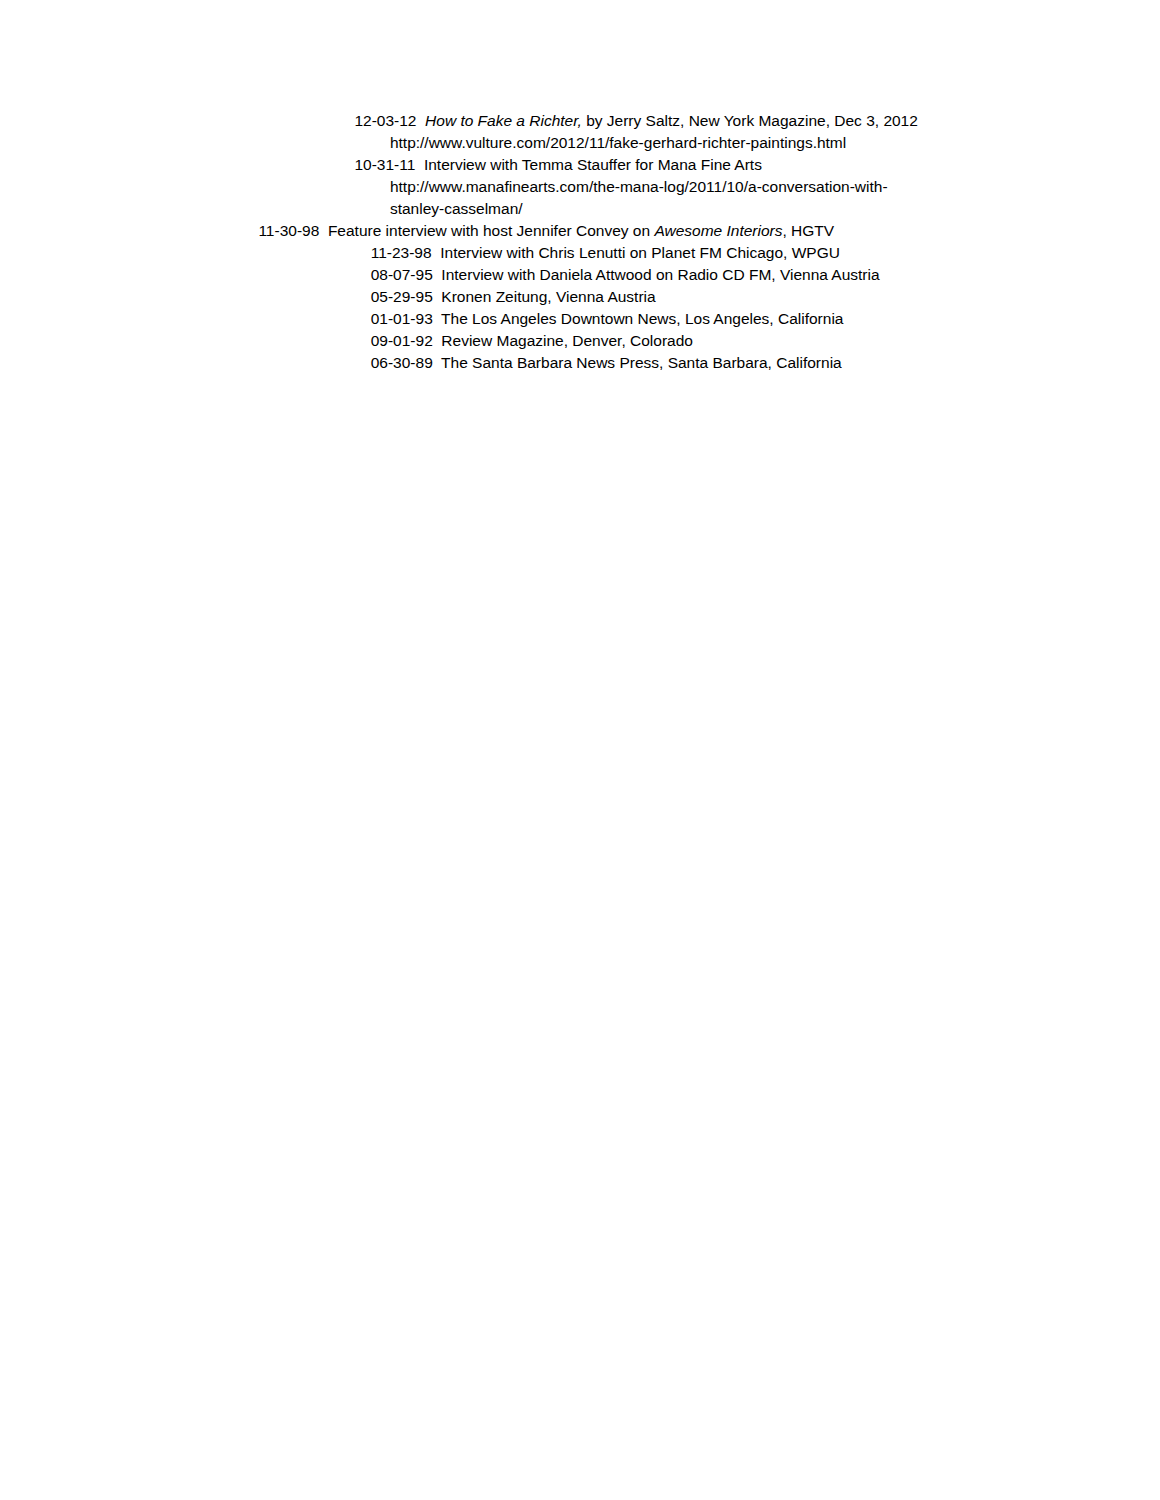12-03-12 How to Fake a Richter, by Jerry Saltz, New York Magazine, Dec 3, 2012
http://www.vulture.com/2012/11/fake-gerhard-richter-paintings.html
10-31-11 Interview with Temma Stauffer for Mana Fine Arts
http://www.manafinearts.com/the-mana-log/2011/10/a-conversation-with-stanley-casselman/
11-30-98 Feature interview with host Jennifer Convey on Awesome Interiors, HGTV
11-23-98 Interview with Chris Lenutti on Planet FM Chicago, WPGU
08-07-95 Interview with Daniela Attwood on Radio CD FM, Vienna Austria
05-29-95 Kronen Zeitung, Vienna Austria
01-01-93 The Los Angeles Downtown News, Los Angeles, California
09-01-92 Review Magazine, Denver, Colorado
06-30-89 The Santa Barbara News Press, Santa Barbara, California